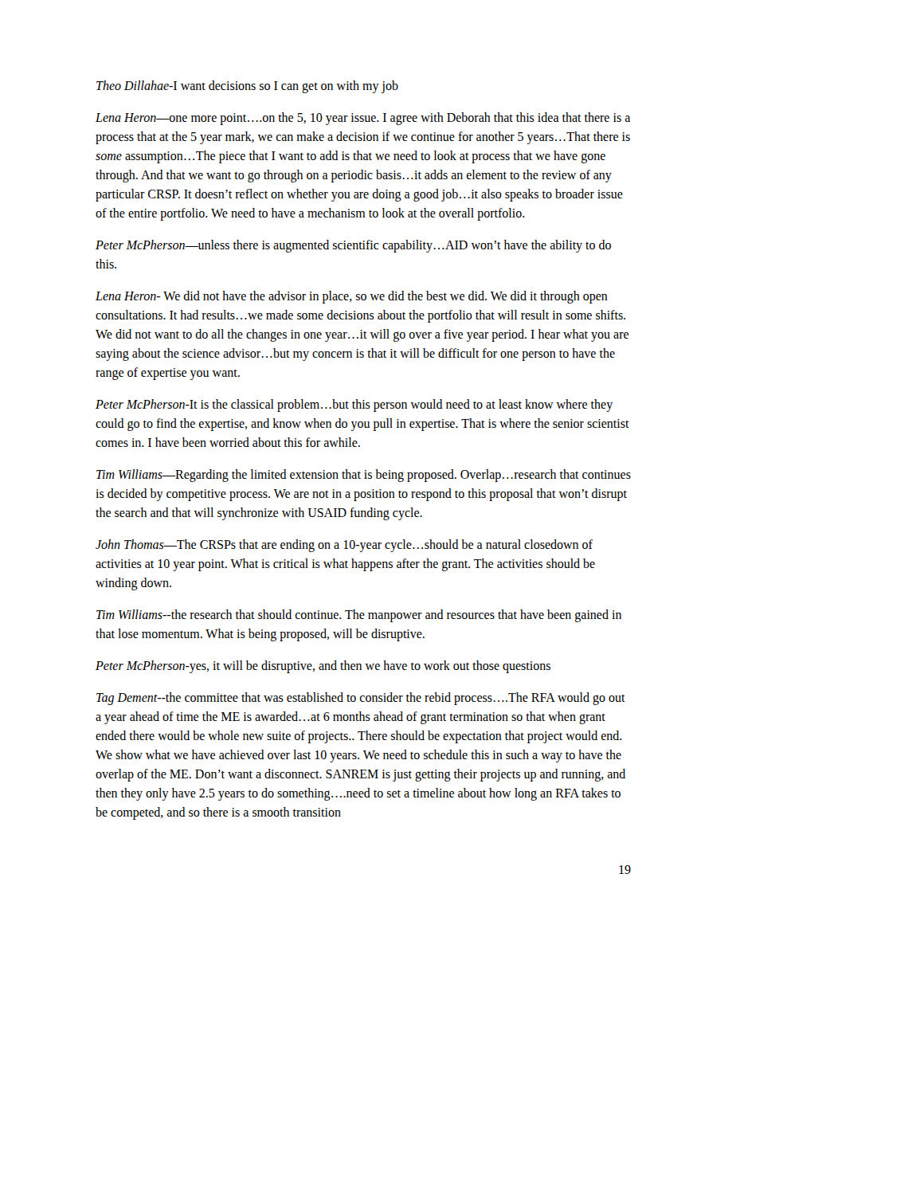Theo Dillahae-I want decisions so I can get on with my job
Lena Heron—one more point….on the 5, 10 year issue. I agree with Deborah that this idea that there is a process that at the 5 year mark, we can make a decision if we continue for another 5 years…That there is some assumption…The piece that I want to add is that we need to look at process that we have gone through. And that we want to go through on a periodic basis…it adds an element to the review of any particular CRSP. It doesn’t reflect on whether you are doing a good job…it also speaks to broader issue of the entire portfolio. We need to have a mechanism to look at the overall portfolio.
Peter McPherson—unless there is augmented scientific capability…AID won’t have the ability to do this.
Lena Heron- We did not have the advisor in place, so we did the best we did. We did it through open consultations. It had results…we made some decisions about the portfolio that will result in some shifts. We did not want to do all the changes in one year…it will go over a five year period. I hear what you are saying about the science advisor…but my concern is that it will be difficult for one person to have the range of expertise you want.
Peter McPherson-It is the classical problem…but this person would need to at least know where they could go to find the expertise, and know when do you pull in expertise. That is where the senior scientist comes in. I have been worried about this for awhile.
Tim Williams—Regarding the limited extension that is being proposed. Overlap…research that continues is decided by competitive process. We are not in a position to respond to this proposal that won’t disrupt the search and that will synchronize with USAID funding cycle.
John Thomas—The CRSPs that are ending on a 10-year cycle…should be a natural closedown of activities at 10 year point. What is critical is what happens after the grant. The activities should be winding down.
Tim Williams--the research that should continue. The manpower and resources that have been gained in that lose momentum. What is being proposed, will be disruptive.
Peter McPherson-yes, it will be disruptive, and then we have to work out those questions
Tag Dement--the committee that was established to consider the rebid process….The RFA would go out a year ahead of time the ME is awarded…at 6 months ahead of grant termination so that when grant ended there would be whole new suite of projects.. There should be expectation that project would end. We show what we have achieved over last 10 years. We need to schedule this in such a way to have the overlap of the ME. Don’t want a disconnect. SANREM is just getting their projects up and running, and then they only have 2.5 years to do something….need to set a timeline about how long an RFA takes to be competed, and so there is a smooth transition
19